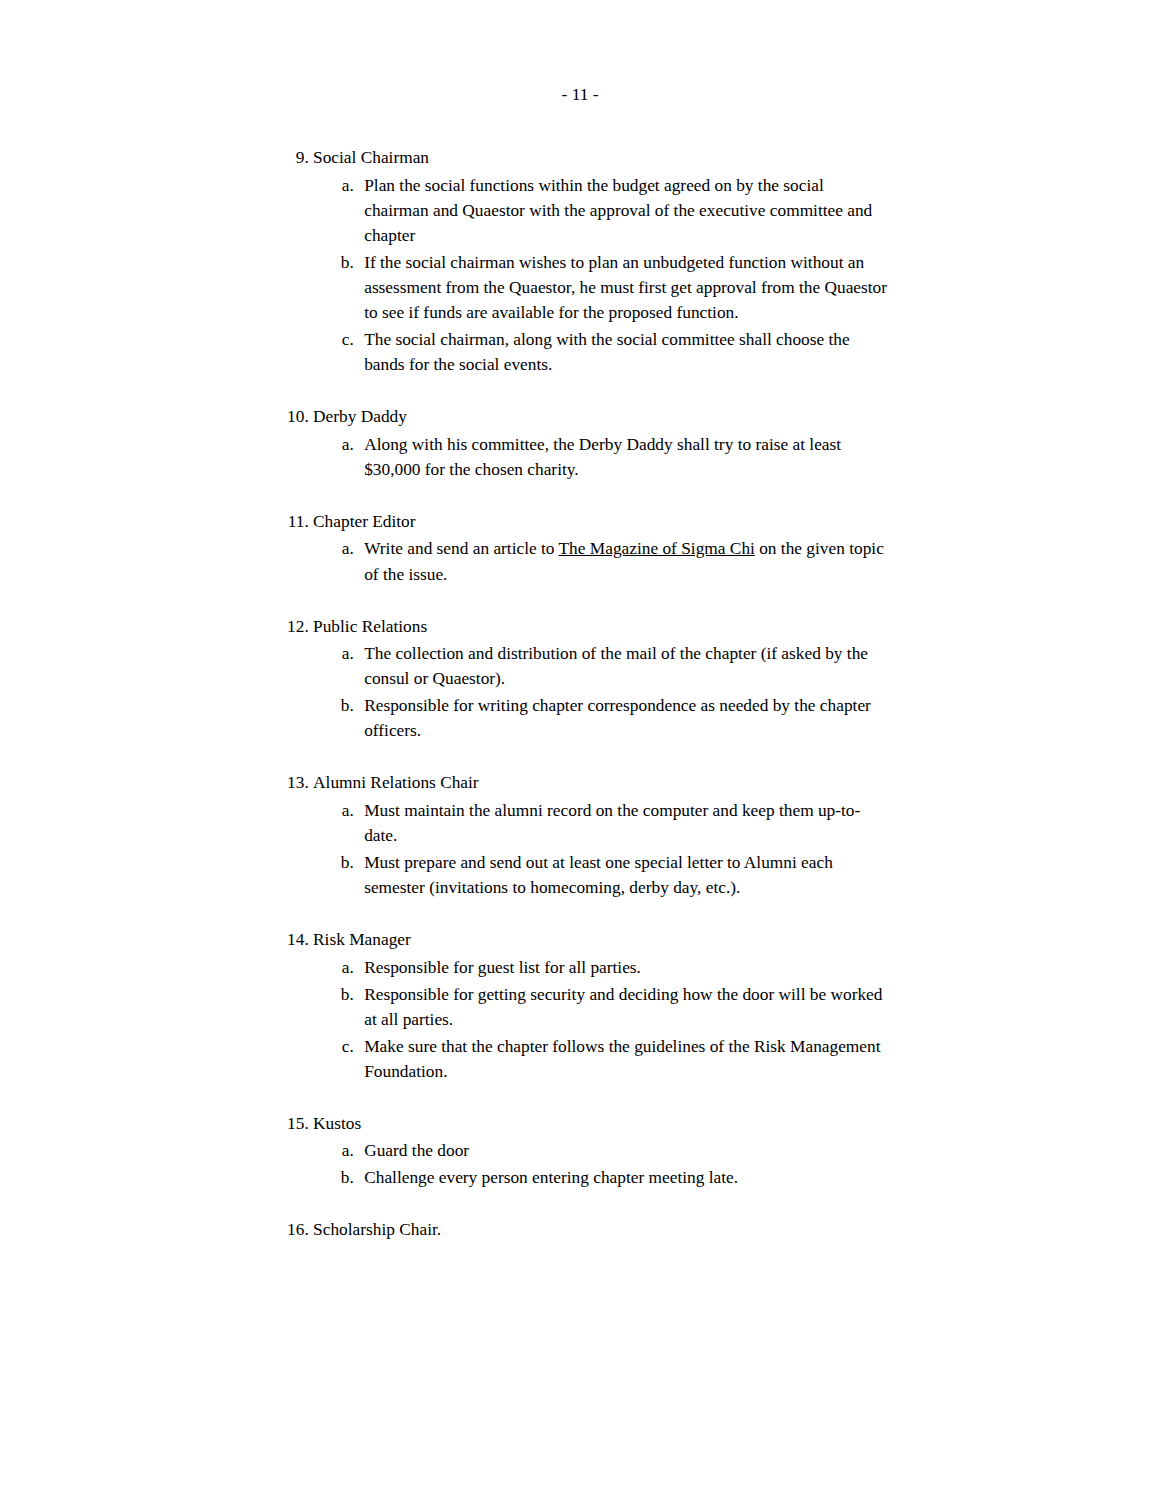- 11 -
Social Chairman
Plan the social functions within the budget agreed on by the social chairman and Quaestor with the approval of the executive committee and chapter
If the social chairman wishes to plan an unbudgeted function without an assessment from the Quaestor, he must first get approval from the Quaestor to see if funds are available for the proposed function.
The social chairman, along with the social committee shall choose the bands for the social events.
Derby Daddy
Along with his committee, the Derby Daddy shall try to raise at least $30,000 for the chosen charity.
Chapter Editor
Write and send an article to The Magazine of Sigma Chi on the given topic of the issue.
Public Relations
The collection and distribution of the mail of the chapter (if asked by the consul or Quaestor).
Responsible for writing chapter correspondence as needed by the chapter officers.
Alumni Relations Chair
Must maintain the alumni record on the computer and keep them up-to-date.
Must prepare and send out at least one special letter to Alumni each semester (invitations to homecoming, derby day, etc.).
Risk Manager
Responsible for guest list for all parties.
Responsible for getting security and deciding how the door will be worked at all parties.
Make sure that the chapter follows the guidelines of the Risk Management Foundation.
Kustos
Guard the door
Challenge every person entering chapter meeting late.
Scholarship Chair.